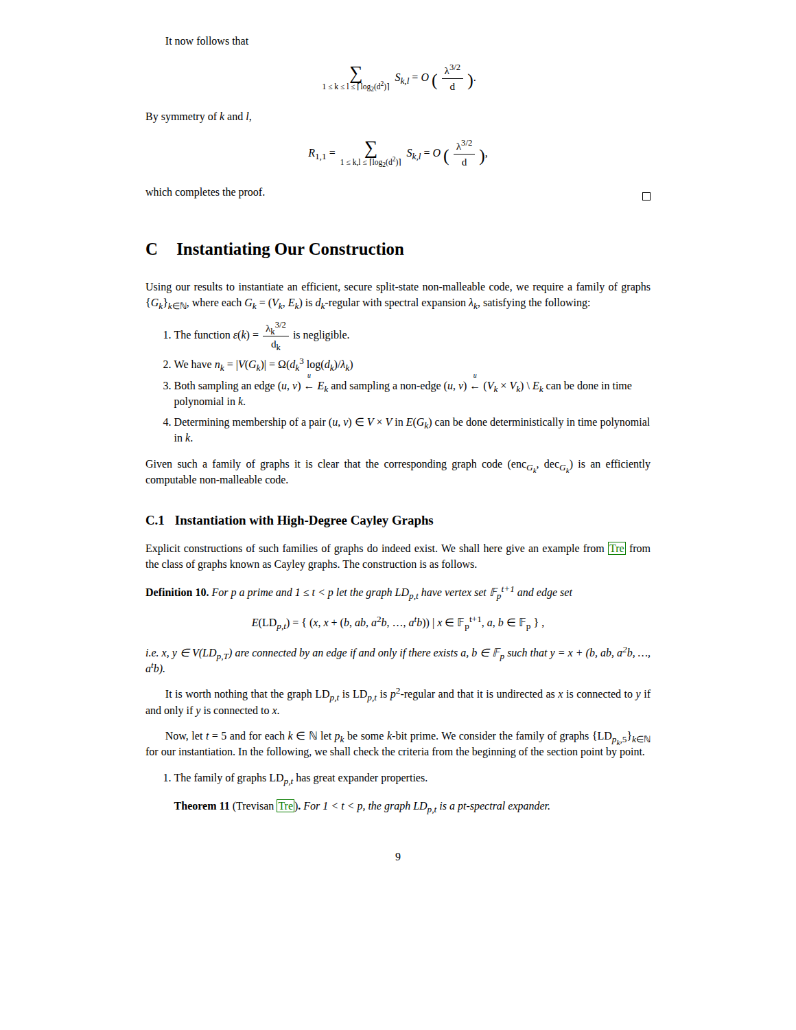It now follows that
∑ 1 ≤ k ≤ l ≤ ⌈log2(d2)⌉ Sk,l = O ( λ3/2 d ).
By symmetry of k and l,
R1,1 = ∑ 1 ≤ k,l ≤ ⌈log2(d2)⌉ Sk,l = O ( λ3/2 d ),
which completes the proof.
CInstantiating Our Construction
Using our results to instantiate an efficient, secure split-state non-malleable code, we require a family of graphs {Gk}k∈ℕ, where each Gk = (Vk, Ek) is dk-regular with spectral expansion λk, satisfying the following:
The function ε(k) = λk3/2 dk is negligible.
We have nk = |V(Gk)| = Ω(dk3 log(dk)/λk)
Both sampling an edge (u, v) u← Ek and sampling a non-edge (u, v) u← (Vk × Vk) \ Ek can be done in time polynomial in k.
Determining membership of a pair (u, v) ∈ V × V in E(Gk) can be done deterministically in time polynomial in k.
Given such a family of graphs it is clear that the corresponding graph code (encGk, decGk) is an efficiently computable non-malleable code.
C.1 Instantiation with High-Degree Cayley Graphs
Explicit constructions of such families of graphs do indeed exist. We shall here give an example from Tre from the class of graphs known as Cayley graphs. The construction is as follows.
Definition 10. For p a prime and 1 ≤ t < p let the graph LDp,t have vertex set 𝔽pt+1 and edge set
E(LDp,t) = { (x, x + (b, ab, a2b, …, atb)) | x ∈ 𝔽pt+1, a, b ∈ 𝔽p } ,
i.e. x, y ∈ V(LDp,T) are connected by an edge if and only if there exists a, b ∈ 𝔽p such that y = x + (b, ab, a2b, …, atb).
It is worth nothing that the graph LDp,t is LDp,t is p2-regular and that it is undirected as x is connected to y if and only if y is connected to x.
Now, let t = 5 and for each k ∈ ℕ let pk be some k-bit prime. We consider the family of graphs {LDpk,5}k∈ℕ for our instantiation. In the following, we shall check the criteria from the beginning of the section point by point.
The family of graphs LDp,t has great expander properties.
Theorem 11 (Trevisan Tre). For 1 < t < p, the graph LDp,t is a pt-spectral expander.
9